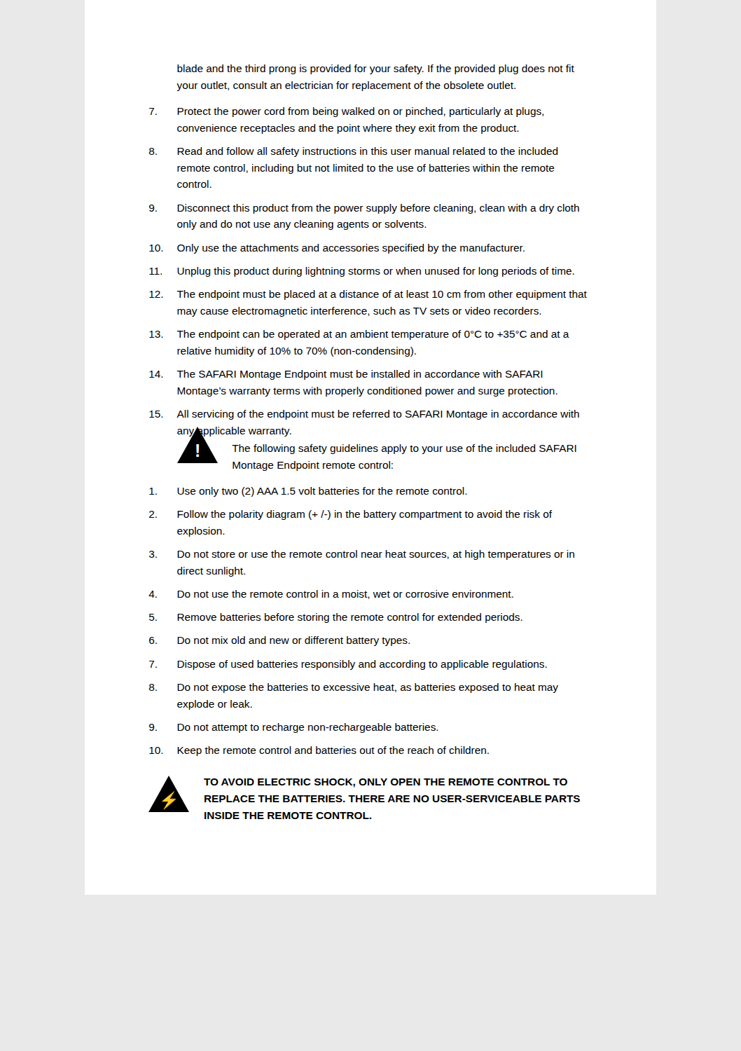blade and the third prong is provided for your safety. If the provided plug does not fit your outlet, consult an electrician for replacement of the obsolete outlet.
Protect the power cord from being walked on or pinched, particularly at plugs, convenience receptacles and the point where they exit from the product.
Read and follow all safety instructions in this user manual related to the included remote control, including but not limited to the use of batteries within the remote control.
Disconnect this product from the power supply before cleaning, clean with a dry cloth only and do not use any cleaning agents or solvents.
Only use the attachments and accessories specified by the manufacturer.
Unplug this product during lightning storms or when unused for long periods of time.
The endpoint must be placed at a distance of at least 10 cm from other equipment that may cause electromagnetic interference, such as TV sets or video recorders.
The endpoint can be operated at an ambient temperature of 0°C to +35°C and at a relative humidity of 10% to 70% (non-condensing).
The SAFARI Montage Endpoint must be installed in accordance with SAFARI Montage’s warranty terms with properly conditioned power and surge protection.
All servicing of the endpoint must be referred to SAFARI Montage in accordance with any applicable warranty.
!
The following safety guidelines apply to your use of the included SAFARI Montage Endpoint remote control:
Use only two (2) AAA 1.5 volt batteries for the remote control.
Follow the polarity diagram (+ /-) in the battery compartment to avoid the risk of explosion.
Do not store or use the remote control near heat sources, at high temperatures or in direct sunlight.
Do not use the remote control in a moist, wet or corrosive environment.
Remove batteries before storing the remote control for extended periods.
Do not mix old and new or different battery types.
Dispose of used batteries responsibly and according to applicable regulations.
Do not expose the batteries to excessive heat, as batteries exposed to heat may explode or leak.
Do not attempt to recharge non-rechargeable batteries.
Keep the remote control and batteries out of the reach of children.
⚡
TO AVOID ELECTRIC SHOCK, ONLY OPEN THE REMOTE CONTROL TO REPLACE THE BATTERIES. THERE ARE NO USER-SERVICEABLE PARTS INSIDE THE REMOTE CONTROL.